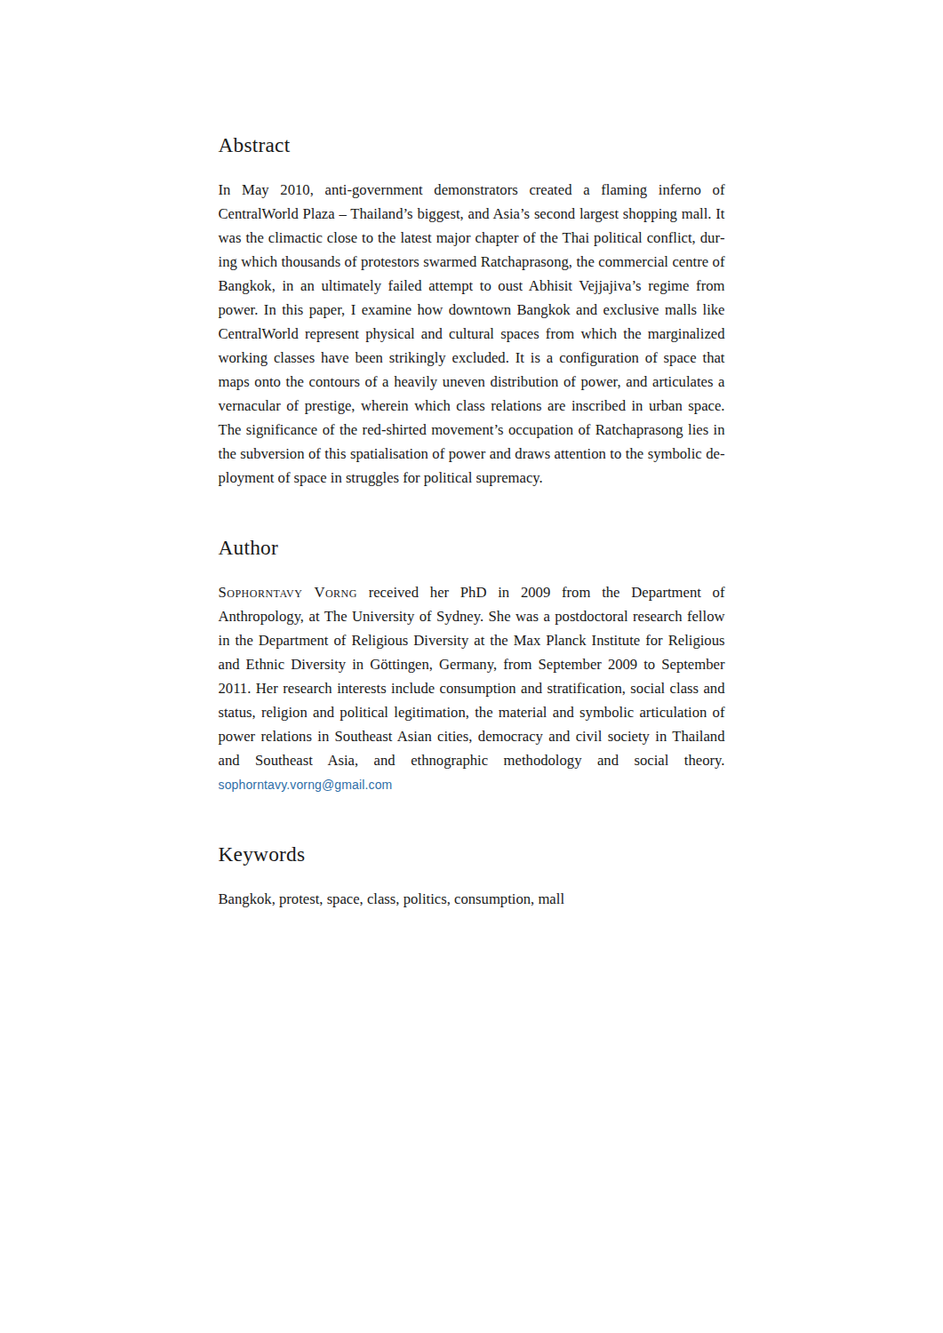Abstract
In May 2010, anti-government demonstrators created a flaming inferno of CentralWorld Plaza – Thailand’s biggest, and Asia’s second largest shopping mall. It was the climactic close to the latest major chapter of the Thai political conflict, during which thousands of protestors swarmed Ratchaprasong, the commercial centre of Bangkok, in an ultimately failed attempt to oust Abhisit Vejjajiva’s regime from power. In this paper, I examine how downtown Bangkok and exclusive malls like CentralWorld represent physical and cultural spaces from which the marginalized working classes have been strikingly excluded. It is a configuration of space that maps onto the contours of a heavily uneven distribution of power, and articulates a vernacular of prestige, wherein which class relations are inscribed in urban space. The significance of the red-shirted movement’s occupation of Ratchaprasong lies in the subversion of this spatialisation of power and draws attention to the symbolic deployment of space in struggles for political supremacy.
Author
Sophorntavy Vorng received her PhD in 2009 from the Department of Anthropology, at The University of Sydney. She was a postdoctoral research fellow in the Department of Religious Diversity at the Max Planck Institute for Religious and Ethnic Diversity in Göttingen, Germany, from September 2009 to September 2011. Her research interests include consumption and stratification, social class and status, religion and political legitimation, the material and symbolic articulation of power relations in Southeast Asian cities, democracy and civil society in Thailand and Southeast Asia, and ethnographic methodology and social theory. sophorntavy.vorng@gmail.com
Keywords
Bangkok, protest, space, class, politics, consumption, mall